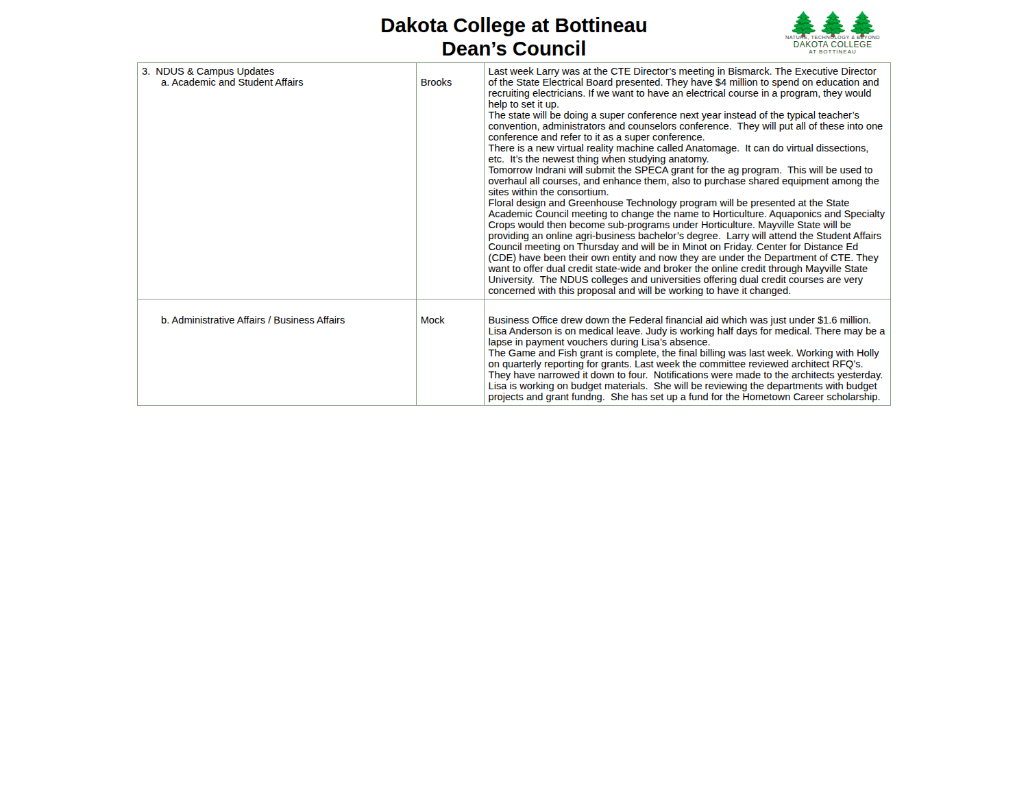Dakota College at Bottineau
Dean’s Council
🌲🌲🌲
NATURE, TECHNOLOGY & BEYOND
DAKOTA COLLEGE
AT BOTTINEAU
| 3. NDUS & Campus Updates a. Academic and Student Affairs | Brooks | Last week Larry was at the CTE Director’s meeting in Bismarck. The Executive Director of the State Electrical Board presented. They have $4 million to spend on education and recruiting electricians. If we want to have an electrical course in a program, they would help to set it up. The state will be doing a super conference next year instead of the typical teacher’s convention, administrators and counselors conference. They will put all of these into one conference and refer to it as a super conference. There is a new virtual reality machine called Anatomage. It can do virtual dissections, etc. It’s the newest thing when studying anatomy. Tomorrow Indrani will submit the SPECA grant for the ag program. This will be used to overhaul all courses, and enhance them, also to purchase shared equipment among the sites within the consortium. Floral design and Greenhouse Technology program will be presented at the State Academic Council meeting to change the name to Horticulture. Aquaponics and Specialty Crops would then become sub-programs under Horticulture. Mayville State will be providing an online agri-business bachelor’s degree. Larry will attend the Student Affairs Council meeting on Thursday and will be in Minot on Friday. Center for Distance Ed (CDE) have been their own entity and now they are under the Department of CTE. They want to offer dual credit state-wide and broker the online credit through Mayville State University. The NDUS colleges and universities offering dual credit courses are very concerned with this proposal and will be working to have it changed. |
| b. Administrative Affairs / Business Affairs | Mock | Business Office drew down the Federal financial aid which was just under $1.6 million. Lisa Anderson is on medical leave. Judy is working half days for medical. There may be a lapse in payment vouchers during Lisa’s absence. The Game and Fish grant is complete, the final billing was last week. Working with Holly on quarterly reporting for grants. Last week the committee reviewed architect RFQ’s. They have narrowed it down to four. Notifications were made to the architects yesterday. Lisa is working on budget materials. She will be reviewing the departments with budget projects and grant fundng. She has set up a fund for the Hometown Career scholarship. |